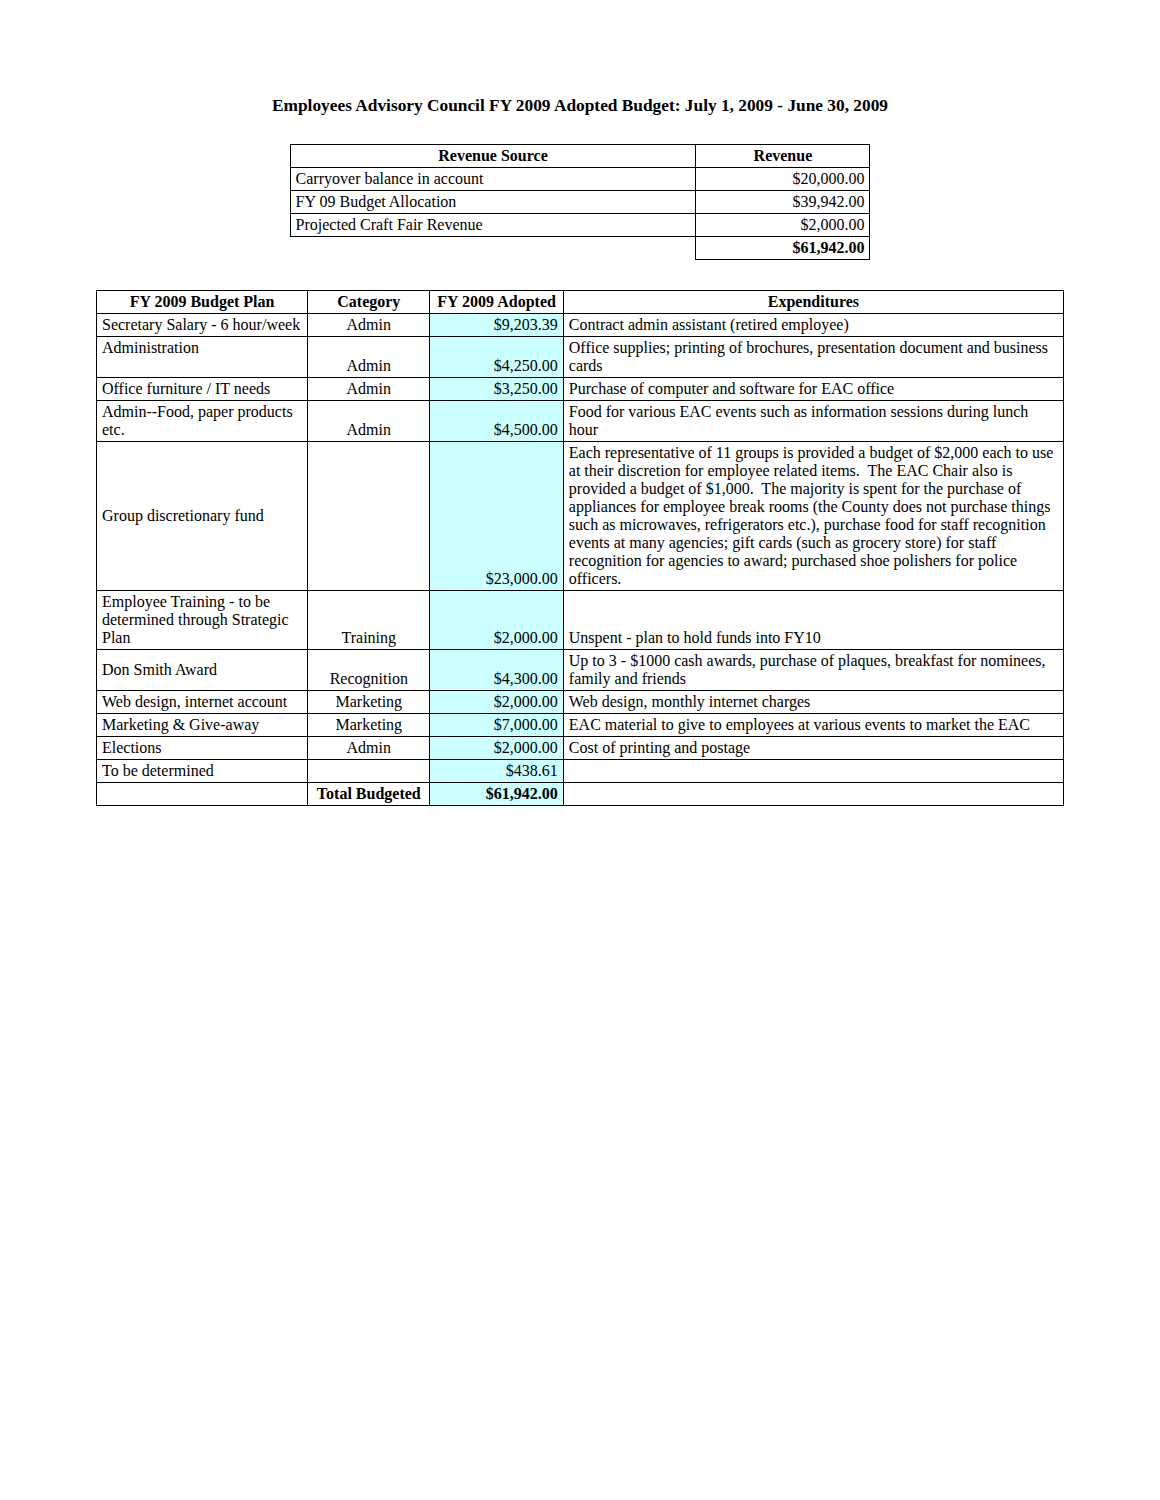Employees Advisory Council FY 2009 Adopted Budget: July 1, 2009 - June 30, 2009
| Revenue Source | Revenue |
| --- | --- |
| Carryover balance in account | $20,000.00 |
| FY 09 Budget Allocation | $39,942.00 |
| Projected Craft Fair Revenue | $2,000.00 |
| | $61,942.00 |
| FY 2009 Budget Plan | Category | FY 2009 Adopted | Expenditures |
| --- | --- | --- | --- |
| Secretary Salary - 6 hour/week | Admin | $9,203.39 | Contract admin assistant (retired employee) |
| Administration | Admin | $4,250.00 | Office supplies; printing of brochures, presentation document and business cards |
| Office furniture / IT needs | Admin | $3,250.00 | Purchase of computer and software for EAC office |
| Admin--Food, paper products etc. | Admin | $4,500.00 | Food for various EAC events such as information sessions during lunch hour |
| Group discretionary fund | | $23,000.00 | Each representative of 11 groups is provided a budget of $2,000 each to use at their discretion for employee related items. The EAC Chair also is provided a budget of $1,000. The majority is spent for the purchase of appliances for employee break rooms (the County does not purchase things such as microwaves, refrigerators etc.), purchase food for staff recognition events at many agencies; gift cards (such as grocery store) for staff recognition for agencies to award; purchased shoe polishers for police officers. |
| Employee Training - to be determined through Strategic Plan | Training | $2,000.00 | Unspent - plan to hold funds into FY10 |
| Don Smith Award | Recognition | $4,300.00 | Up to 3 - $1000 cash awards, purchase of plaques, breakfast for nominees, family and friends |
| Web design, internet account | Marketing | $2,000.00 | Web design, monthly internet charges |
| Marketing & Give-away | Marketing | $7,000.00 | EAC material to give to employees at various events to market the EAC |
| Elections | Admin | $2,000.00 | Cost of printing and postage |
| To be determined | | $438.61 | |
| | Total Budgeted | $61,942.00 | |